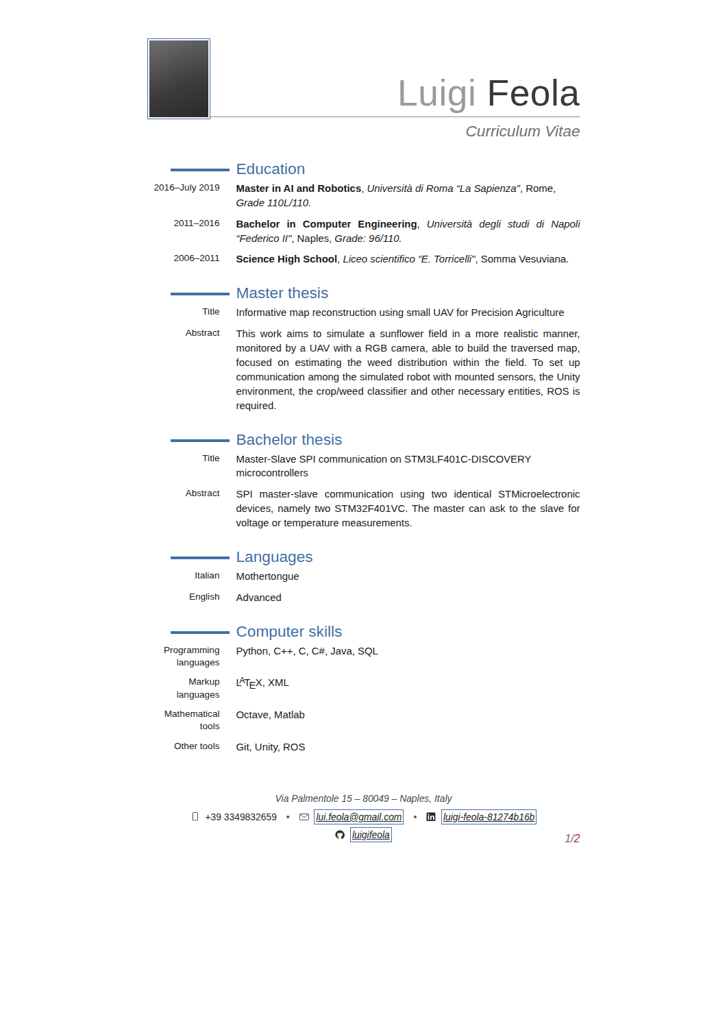Luigi Feola
Curriculum Vitae
Education
2016–July 2019
Master in AI and Robotics, Università di Roma “La Sapienza", Rome, Grade 110L/110.
2011–2016
Bachelor in Computer Engineering, Università degli studi di Napoli “Federico II", Naples, Grade: 96/110.
2006–2011
Science High School, Liceo scientifico “E. Torricelli", Somma Vesuviana.
Master thesis
Title
Informative map reconstruction using small UAV for Precision Agriculture
Abstract
This work aims to simulate a sunflower field in a more realistic manner, monitored by a UAV with a RGB camera, able to build the traversed map, focused on estimating the weed distribution within the field. To set up communication among the simulated robot with mounted sensors, the Unity environment, the crop/weed classifier and other necessary entities, ROS is required.
Bachelor thesis
Title
Master-Slave SPI communication on STM3LF401C-DISCOVERY microcontrollers
Abstract
SPI master-slave communication using two identical STMicroelectronic devices, namely two STM32F401VC. The master can ask to the slave for voltage or temperature measurements.
Languages
Italian
Mothertongue
English
Advanced
Computer skills
Programming languages
Python, C++, C, C#, Java, SQL
Markup languages
LATEX, XML
Mathematical tools
Octave, Matlab
Other tools
Git, Unity, ROS
Via Palmentole 15 – 80049 – Naples, Italy
+39 3349832659 • lui.feola@gmail.com • luigi-feola-81274b16b
luigifeola
1/2